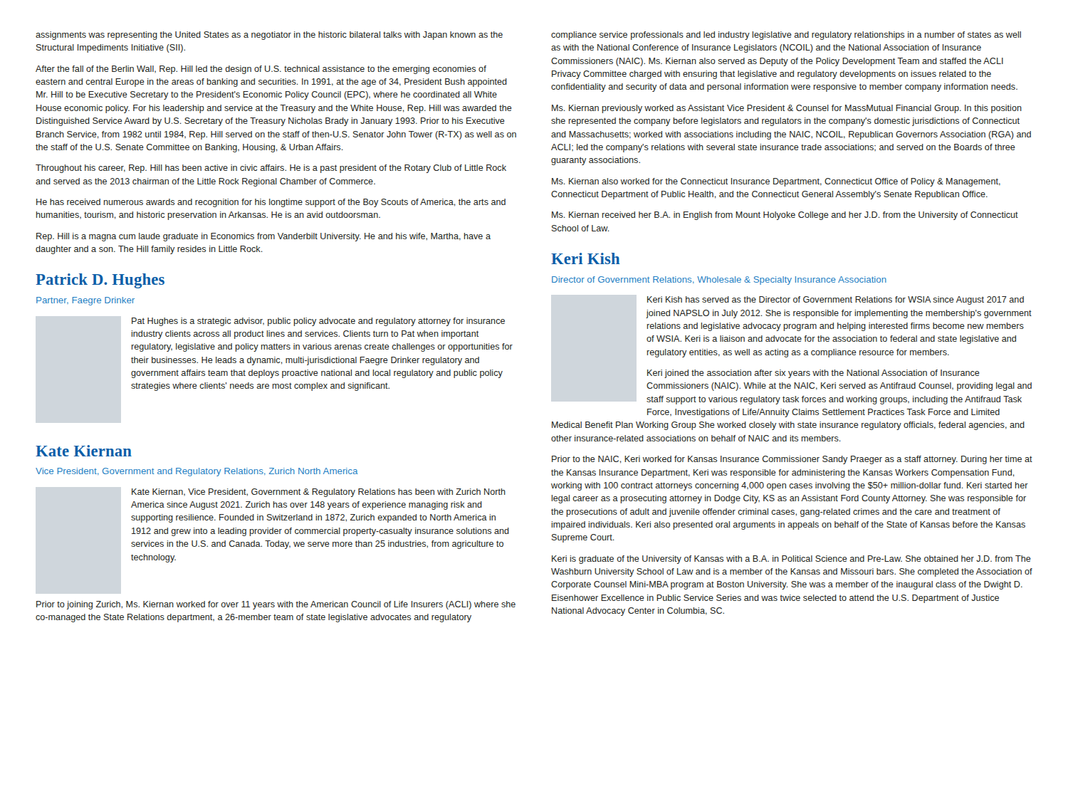assignments was representing the United States as a negotiator in the historic bilateral talks with Japan known as the Structural Impediments Initiative (SII).
After the fall of the Berlin Wall, Rep. Hill led the design of U.S. technical assistance to the emerging economies of eastern and central Europe in the areas of banking and securities. In 1991, at the age of 34, President Bush appointed Mr. Hill to be Executive Secretary to the President's Economic Policy Council (EPC), where he coordinated all White House economic policy. For his leadership and service at the Treasury and the White House, Rep. Hill was awarded the Distinguished Service Award by U.S. Secretary of the Treasury Nicholas Brady in January 1993. Prior to his Executive Branch Service, from 1982 until 1984, Rep. Hill served on the staff of then-U.S. Senator John Tower (R-TX) as well as on the staff of the U.S. Senate Committee on Banking, Housing, & Urban Affairs.
Throughout his career, Rep. Hill has been active in civic affairs. He is a past president of the Rotary Club of Little Rock and served as the 2013 chairman of the Little Rock Regional Chamber of Commerce.
He has received numerous awards and recognition for his longtime support of the Boy Scouts of America, the arts and humanities, tourism, and historic preservation in Arkansas. He is an avid outdoorsman.
Rep. Hill is a magna cum laude graduate in Economics from Vanderbilt University. He and his wife, Martha, have a daughter and a son. The Hill family resides in Little Rock.
Patrick D. Hughes
Partner, Faegre Drinker
Pat Hughes is a strategic advisor, public policy advocate and regulatory attorney for insurance industry clients across all product lines and services. Clients turn to Pat when important regulatory, legislative and policy matters in various arenas create challenges or opportunities for their businesses. He leads a dynamic, multi-jurisdictional Faegre Drinker regulatory and government affairs team that deploys proactive national and local regulatory and public policy strategies where clients' needs are most complex and significant.
Kate Kiernan
Vice President, Government and Regulatory Relations, Zurich North America
Kate Kiernan, Vice President, Government & Regulatory Relations has been with Zurich North America since August 2021. Zurich has over 148 years of experience managing risk and supporting resilience. Founded in Switzerland in 1872, Zurich expanded to North America in 1912 and grew into a leading provider of commercial property-casualty insurance solutions and services in the U.S. and Canada. Today, we serve more than 25 industries, from agriculture to technology.
Prior to joining Zurich, Ms. Kiernan worked for over 11 years with the American Council of Life Insurers (ACLI) where she co-managed the State Relations department, a 26-member team of state legislative advocates and regulatory compliance service professionals and led industry legislative and regulatory relationships in a number of states as well as with the National Conference of Insurance Legislators (NCOIL) and the National Association of Insurance Commissioners (NAIC). Ms. Kiernan also served as Deputy of the Policy Development Team and staffed the ACLI Privacy Committee charged with ensuring that legislative and regulatory developments on issues related to the confidentiality and security of data and personal information were responsive to member company information needs.
Ms. Kiernan previously worked as Assistant Vice President & Counsel for MassMutual Financial Group. In this position she represented the company before legislators and regulators in the company's domestic jurisdictions of Connecticut and Massachusetts; worked with associations including the NAIC, NCOIL, Republican Governors Association (RGA) and ACLI; led the company's relations with several state insurance trade associations; and served on the Boards of three guaranty associations.
Ms. Kiernan also worked for the Connecticut Insurance Department, Connecticut Office of Policy & Management, Connecticut Department of Public Health, and the Connecticut General Assembly's Senate Republican Office.
Ms. Kiernan received her B.A. in English from Mount Holyoke College and her J.D. from the University of Connecticut School of Law.
Keri Kish
Director of Government Relations, Wholesale & Specialty Insurance Association
Keri Kish has served as the Director of Government Relations for WSIA since August 2017 and joined NAPSLO in July 2012. She is responsible for implementing the membership's government relations and legislative advocacy program and helping interested firms become new members of WSIA. Keri is a liaison and advocate for the association to federal and state legislative and regulatory entities, as well as acting as a compliance resource for members.
Keri joined the association after six years with the National Association of Insurance Commissioners (NAIC). While at the NAIC, Keri served as Antifraud Counsel, providing legal and staff support to various regulatory task forces and working groups, including the Antifraud Task Force, Investigations of Life/Annuity Claims Settlement Practices Task Force and Limited Medical Benefit Plan Working Group She worked closely with state insurance regulatory officials, federal agencies, and other insurance-related associations on behalf of NAIC and its members.
Prior to the NAIC, Keri worked for Kansas Insurance Commissioner Sandy Praeger as a staff attorney. During her time at the Kansas Insurance Department, Keri was responsible for administering the Kansas Workers Compensation Fund, working with 100 contract attorneys concerning 4,000 open cases involving the $50+ million-dollar fund. Keri started her legal career as a prosecuting attorney in Dodge City, KS as an Assistant Ford County Attorney. She was responsible for the prosecutions of adult and juvenile offender criminal cases, gang-related crimes and the care and treatment of impaired individuals. Keri also presented oral arguments in appeals on behalf of the State of Kansas before the Kansas Supreme Court.
Keri is graduate of the University of Kansas with a B.A. in Political Science and Pre-Law. She obtained her J.D. from The Washburn University School of Law and is a member of the Kansas and Missouri bars. She completed the Association of Corporate Counsel Mini-MBA program at Boston University. She was a member of the inaugural class of the Dwight D. Eisenhower Excellence in Public Service Series and was twice selected to attend the U.S. Department of Justice National Advocacy Center in Columbia, SC.